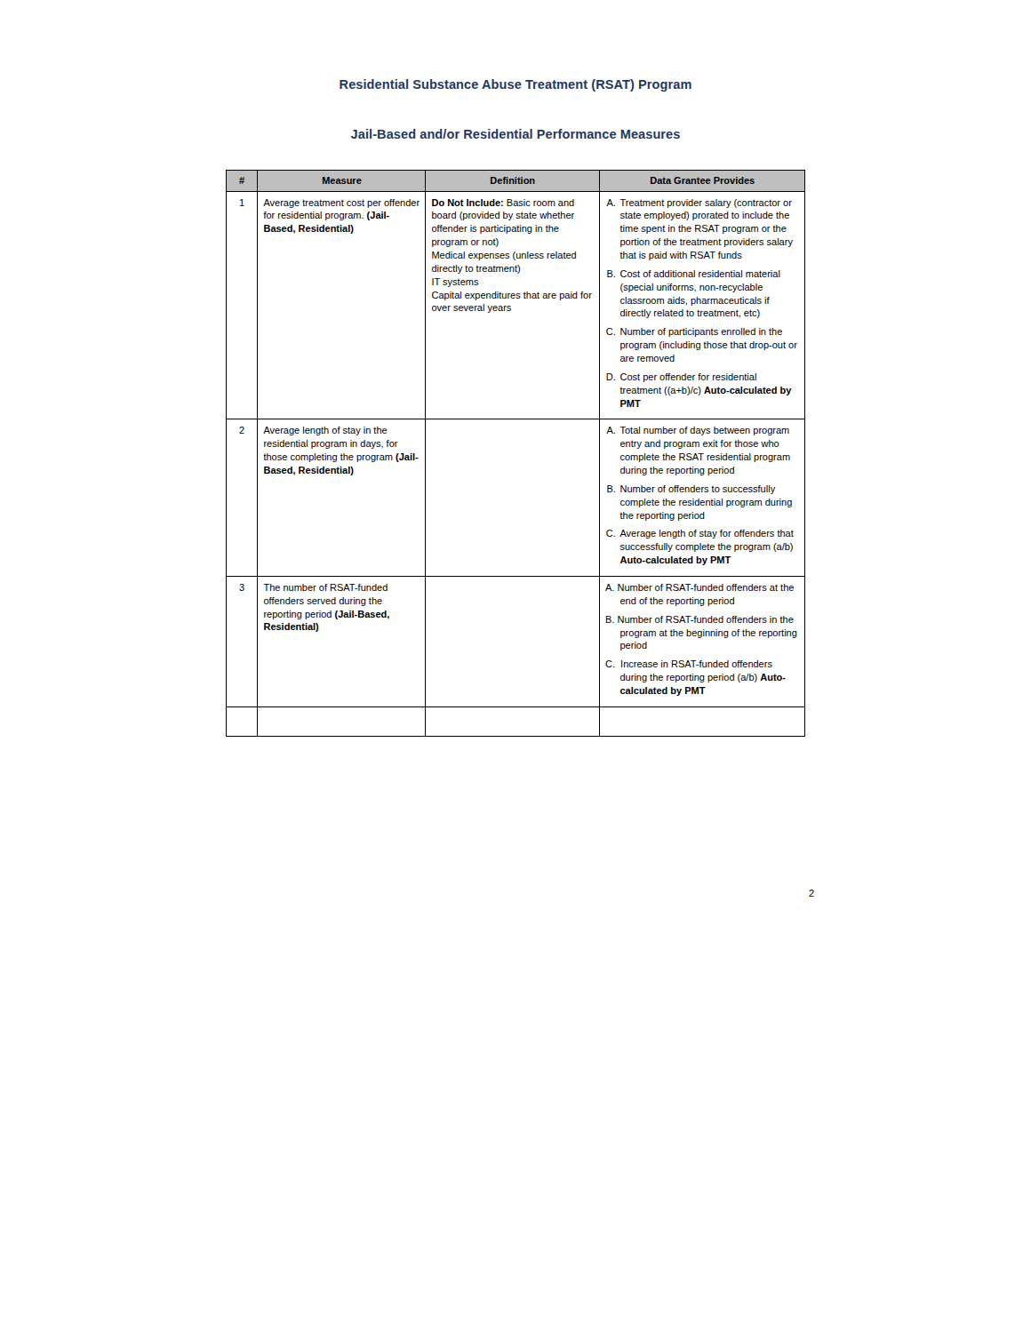Residential Substance Abuse Treatment (RSAT) Program
Jail-Based and/or Residential Performance Measures
| # | Measure | Definition | Data Grantee Provides |
| --- | --- | --- | --- |
| 1 | Average treatment cost per offender for residential program. (Jail-Based, Residential) | Do Not Include: Basic room and board (provided by state whether offender is participating in the program or not) Medical expenses (unless related directly to treatment) IT systems Capital expenditures that are paid for over several years | Treatment provider salary (contractor or state employed) prorated to include the time spent in the RSAT program or the portion of the treatment providers salary that is paid with RSAT funds Cost of additional residential material (special uniforms, non-recyclable classroom aids, pharmaceuticals if directly related to treatment, etc) Number of participants enrolled in the program (including those that drop-out or are removed Cost per offender for residential treatment ((a+b)/c) Auto-calculated by PMT |
| 2 | Average length of stay in the residential program in days, for those completing the program (Jail-Based, Residential) | | Total number of days between program entry and program exit for those who complete the RSAT residential program during the reporting period Number of offenders to successfully complete the residential program during the reporting period Average length of stay for offenders that successfully complete the program (a/b) Auto-calculated by PMT |
| 3 | The number of RSAT-funded offenders served during the reporting period (Jail-Based, Residential) | | A. Number of RSAT-funded offenders at the end of the reporting period B. Number of RSAT-funded offenders in the program at the beginning of the reporting period C. Increase in RSAT-funded offenders during the reporting period (a/b) Auto-calculated by PMT |
2